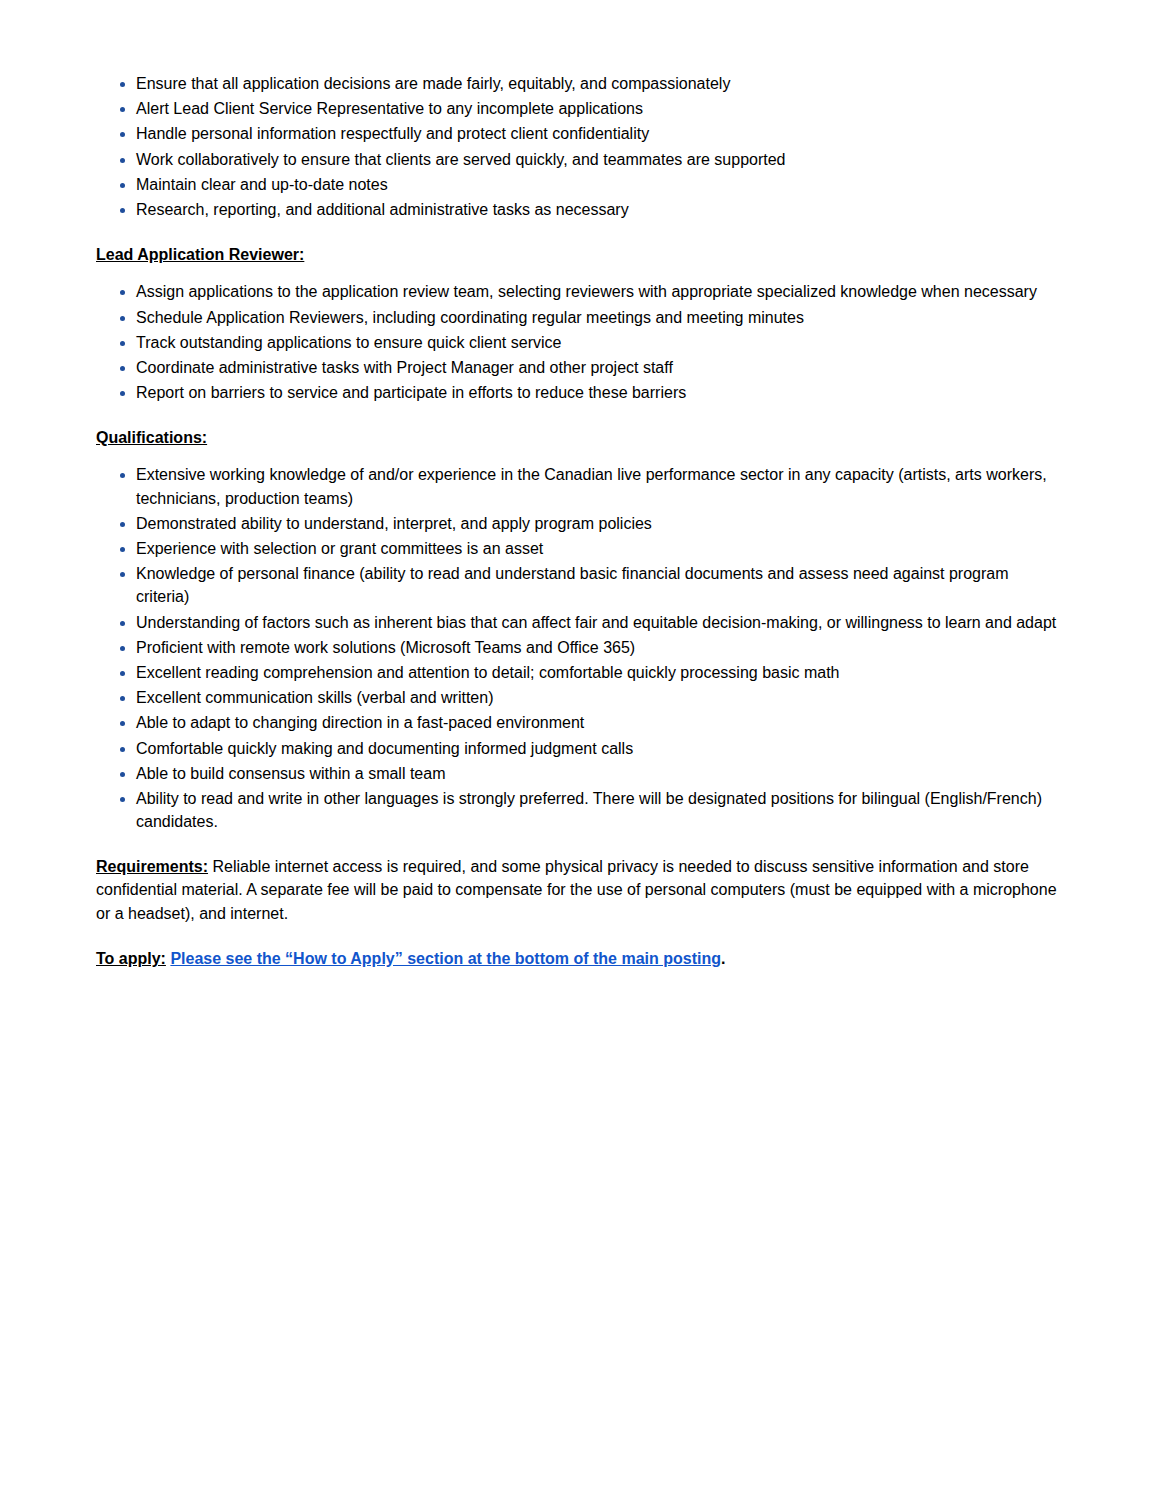Ensure that all application decisions are made fairly, equitably, and compassionately
Alert Lead Client Service Representative to any incomplete applications
Handle personal information respectfully and protect client confidentiality
Work collaboratively to ensure that clients are served quickly, and teammates are supported
Maintain clear and up-to-date notes
Research, reporting, and additional administrative tasks as necessary
Lead Application Reviewer:
Assign applications to the application review team, selecting reviewers with appropriate specialized knowledge when necessary
Schedule Application Reviewers, including coordinating regular meetings and meeting minutes
Track outstanding applications to ensure quick client service
Coordinate administrative tasks with Project Manager and other project staff
Report on barriers to service and participate in efforts to reduce these barriers
Qualifications:
Extensive working knowledge of and/or experience in the Canadian live performance sector in any capacity (artists, arts workers, technicians, production teams)
Demonstrated ability to understand, interpret, and apply program policies
Experience with selection or grant committees is an asset
Knowledge of personal finance (ability to read and understand basic financial documents and assess need against program criteria)
Understanding of factors such as inherent bias that can affect fair and equitable decision-making, or willingness to learn and adapt
Proficient with remote work solutions (Microsoft Teams and Office 365)
Excellent reading comprehension and attention to detail; comfortable quickly processing basic math
Excellent communication skills (verbal and written)
Able to adapt to changing direction in a fast-paced environment
Comfortable quickly making and documenting informed judgment calls
Able to build consensus within a small team
Ability to read and write in other languages is strongly preferred. There will be designated positions for bilingual (English/French) candidates.
Requirements: Reliable internet access is required, and some physical privacy is needed to discuss sensitive information and store confidential material. A separate fee will be paid to compensate for the use of personal computers (must be equipped with a microphone or a headset), and internet.
To apply: Please see the “How to Apply” section at the bottom of the main posting.